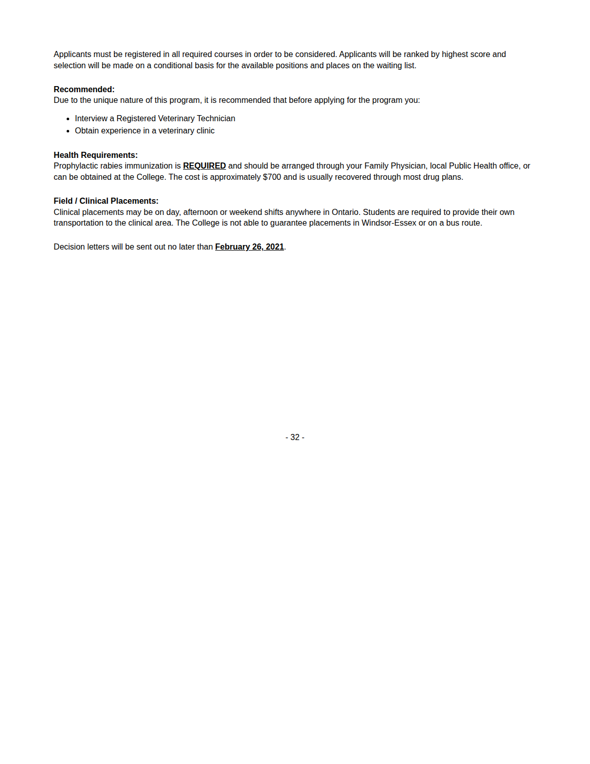Applicants must be registered in all required courses in order to be considered. Applicants will be ranked by highest score and selection will be made on a conditional basis for the available positions and places on the waiting list.
Recommended:
Due to the unique nature of this program, it is recommended that before applying for the program you:
Interview a Registered Veterinary Technician
Obtain experience in a veterinary clinic
Health Requirements:
Prophylactic rabies immunization is REQUIRED and should be arranged through your Family Physician, local Public Health office, or can be obtained at the College. The cost is approximately $700 and is usually recovered through most drug plans.
Field / Clinical Placements:
Clinical placements may be on day, afternoon or weekend shifts anywhere in Ontario. Students are required to provide their own transportation to the clinical area. The College is not able to guarantee placements in Windsor-Essex or on a bus route.
Decision letters will be sent out no later than February 26, 2021.
- 32 -